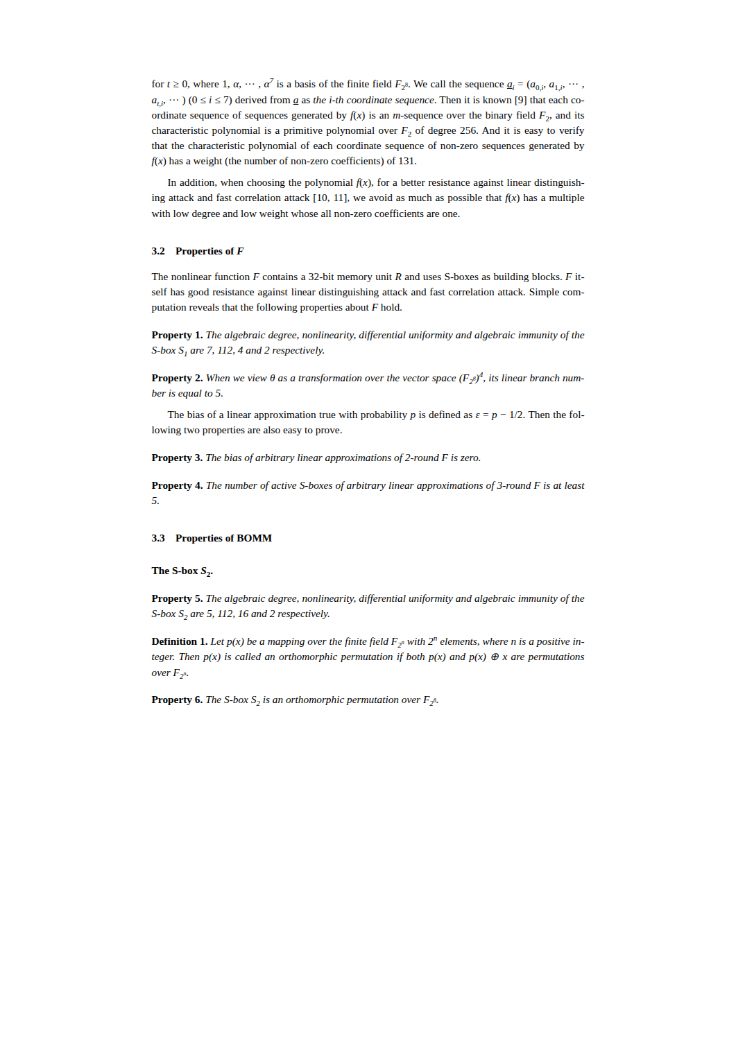for t ≥ 0, where 1, α, ··· , α7 is a basis of the finite field F28. We call the sequence ai = (a0,i, a1,i, ··· , at,i, ··· ) (0 ≤ i ≤ 7) derived from a as the i-th coordinate sequence. Then it is known [9] that each coordinate sequence of sequences generated by f(x) is an m-sequence over the binary field F2, and its characteristic polynomial is a primitive polynomial over F2 of degree 256. And it is easy to verify that the characteristic polynomial of each coordinate sequence of non-zero sequences generated by f(x) has a weight (the number of non-zero coefficients) of 131.
In addition, when choosing the polynomial f(x), for a better resistance against linear distinguishing attack and fast correlation attack [10, 11], we avoid as much as possible that f(x) has a multiple with low degree and low weight whose all non-zero coefficients are one.
3.2 Properties of F
The nonlinear function F contains a 32-bit memory unit R and uses S-boxes as building blocks. F itself has good resistance against linear distinguishing attack and fast correlation attack. Simple computation reveals that the following properties about F hold.
Property 1. The algebraic degree, nonlinearity, differential uniformity and algebraic immunity of the S-box S1 are 7, 112, 4 and 2 respectively.
Property 2. When we view θ as a transformation over the vector space (F28)4, its linear branch number is equal to 5.
The bias of a linear approximation true with probability p is defined as ε = p − 1/2. Then the following two properties are also easy to prove.
Property 3. The bias of arbitrary linear approximations of 2-round F is zero.
Property 4. The number of active S-boxes of arbitrary linear approximations of 3-round F is at least 5.
3.3 Properties of BOMM
The S-box S2.
Property 5. The algebraic degree, nonlinearity, differential uniformity and algebraic immunity of the S-box S2 are 5, 112, 16 and 2 respectively.
Definition 1. Let p(x) be a mapping over the finite field F2n with 2n elements, where n is a positive integer. Then p(x) is called an orthomorphic permutation if both p(x) and p(x) ⊕ x are permutations over F2n.
Property 6. The S-box S2 is an orthomorphic permutation over F28.